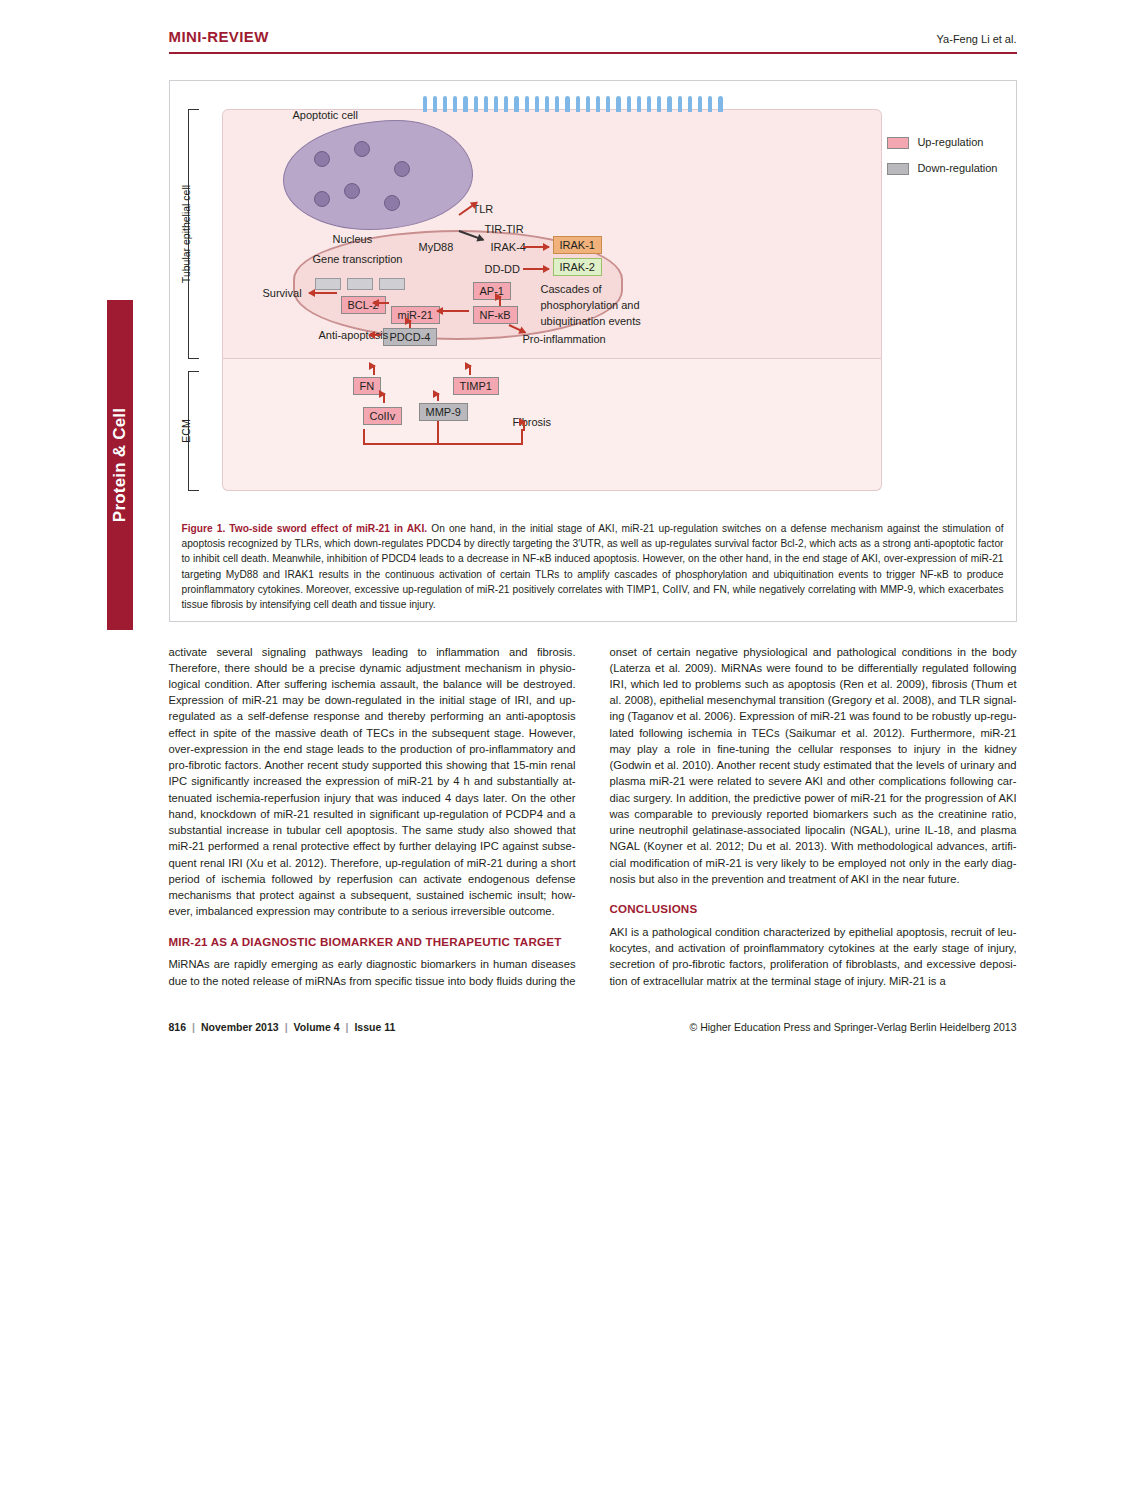Protein & Cell
MINI-REVIEW
Ya-Feng Li et al.
Up-regulation
Down-regulation
Tubular epithelial cell
ECM
Apoptotic cell
Nucleus
Gene transcription
TLR
TIR-TIR
MyD88
IRAK-4
DD-DD
IRAK-1
IRAK-2
AP-1
NF-κB
miR-21
BCL-2
PDCD-4
Survival
Anti-apoptosis
Pro-inflammation
Cascades of
phosphorylation and
ubiquitination events
FN
TIMP1
CoIIv
MMP-9
Fibrosis
Figure 1. Two-side sword effect of miR-21 in AKI. On one hand, in the initial stage of AKI, miR-21 up-regulation switches on a defense mechanism against the stimulation of apoptosis recognized by TLRs, which down-regulates PDCD4 by directly targeting the 3′UTR, as well as up-regulates survival factor Bcl-2, which acts as a strong anti-apoptotic factor to inhibit cell death. Meanwhile, inhibition of PDCD4 leads to a decrease in NF-κB induced apoptosis. However, on the other hand, in the end stage of AKI, over-expression of miR-21 targeting MyD88 and IRAK1 results in the continuous activation of certain TLRs to amplify cascades of phosphorylation and ubiquitination events to trigger NF-κB to produce proinflammatory cytokines. Moreover, excessive up-regulation of miR-21 positively correlates with TIMP1, CoIIV, and FN, while negatively correlating with MMP-9, which exacerbates tissue fibrosis by intensifying cell death and tissue injury.
activate several signaling pathways leading to inflammation and fibrosis. Therefore, there should be a precise dynamic adjustment mechanism in physiological condition. After suffering ischemia assault, the balance will be destroyed. Expression of miR-21 may be down-regulated in the initial stage of IRI, and up-regulated as a self-defense response and thereby performing an anti-apoptosis effect in spite of the massive death of TECs in the subsequent stage. However, over-expression in the end stage leads to the production of pro-inflammatory and pro-fibrotic factors. Another recent study supported this showing that 15-min renal IPC significantly increased the expression of miR-21 by 4 h and substantially attenuated ischemia-reperfusion injury that was induced 4 days later. On the other hand, knockdown of miR-21 resulted in significant up-regulation of PCDP4 and a substantial increase in tubular cell apoptosis. The same study also showed that miR-21 performed a renal protective effect by further delaying IPC against subsequent renal IRI (Xu et al. 2012). Therefore, up-regulation of miR-21 during a short period of ischemia followed by reperfusion can activate endogenous defense mechanisms that protect against a subsequent, sustained ischemic insult; however, imbalanced expression may contribute to a serious irreversible outcome.
MiR-21 as a diagnostic biomarker and therapeutic target
MiRNAs are rapidly emerging as early diagnostic biomarkers in human diseases due to the noted release of miRNAs from specific tissue into body fluids during the onset of certain negative physiological and pathological conditions in the body (Laterza et al. 2009). MiRNAs were found to be differentially regulated following IRI, which led to problems such as apoptosis (Ren et al. 2009), fibrosis (Thum et al. 2008), epithelial mesenchymal transition (Gregory et al. 2008), and TLR signaling (Taganov et al. 2006). Expression of miR-21 was found to be robustly up-regulated following ischemia in TECs (Saikumar et al. 2012). Furthermore, miR-21 may play a role in fine-tuning the cellular responses to injury in the kidney (Godwin et al. 2010). Another recent study estimated that the levels of urinary and plasma miR-21 were related to severe AKI and other complications following cardiac surgery. In addition, the predictive power of miR-21 for the progression of AKI was comparable to previously reported biomarkers such as the creatinine ratio, urine neutrophil gelatinase-associated lipocalin (NGAL), urine IL-18, and plasma NGAL (Koyner et al. 2012; Du et al. 2013). With methodological advances, artificial modification of miR-21 is very likely to be employed not only in the early diagnosis but also in the prevention and treatment of AKI in the near future.
Conclusions
AKI is a pathological condition characterized by epithelial apoptosis, recruit of leukocytes, and activation of proinflammatory cytokines at the early stage of injury, secretion of pro-fibrotic factors, proliferation of fibroblasts, and excessive deposition of extracellular matrix at the terminal stage of injury. MiR-21 is a
816|November 2013|Volume 4|Issue 11
© Higher Education Press and Springer-Verlag Berlin Heidelberg 2013